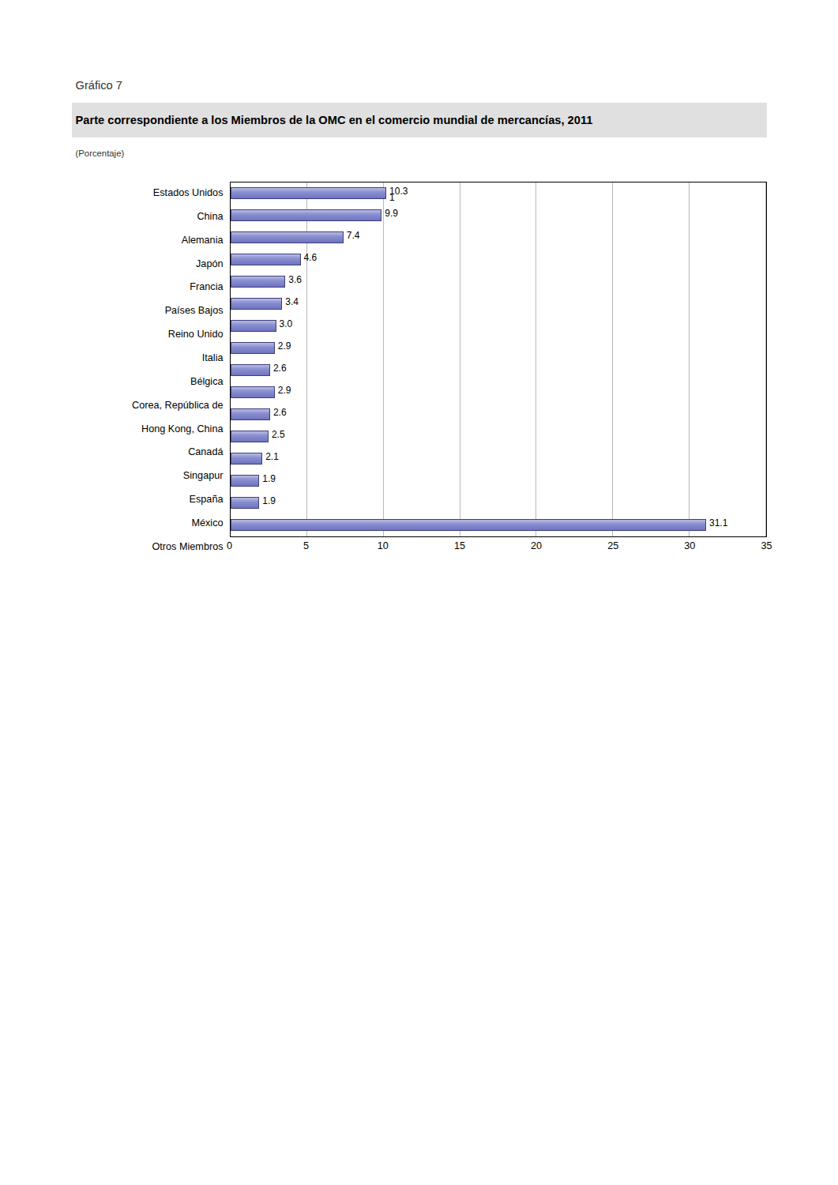Gráfico 7
Parte correspondiente a los Miembros de la OMC en el comercio mundial de mercancías, 2011
(Porcentaje)
Estados Unidos
China
Alemania
Japón
Francia
Países Bajos
Reino Unido
Italia
Bélgica
Corea, República de
Hong Kong, China
Canadá
Singapur
España
México
Otros Miembros
10.3
1
9.9
7.4
4.6
3.6
3.4
3.0
2.9
2.6
2.9
2.6
2.5
2.1
1.9
1.9
31.1
0 5 10 15 20 25 30 35